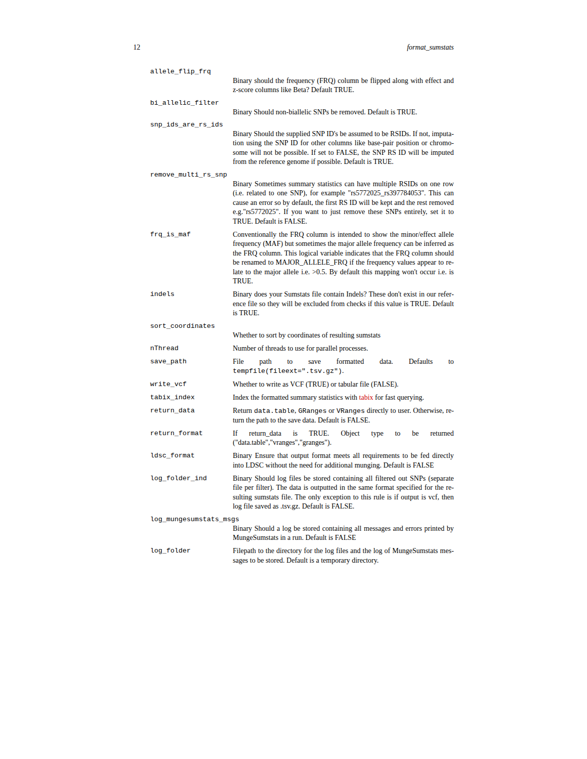12 format_sumstats
allele_flip_frq
Binary should the frequency (FRQ) column be flipped along with effect and z-score columns like Beta? Default TRUE.
bi_allelic_filter
Binary Should non-biallelic SNPs be removed. Default is TRUE.
snp_ids_are_rs_ids
Binary Should the supplied SNP ID's be assumed to be RSIDs. If not, imputation using the SNP ID for other columns like base-pair position or chromosome will not be possible. If set to FALSE, the SNP RS ID will be imputed from the reference genome if possible. Default is TRUE.
remove_multi_rs_snp
Binary Sometimes summary statistics can have multiple RSIDs on one row (i.e. related to one SNP), for example "rs5772025_rs397784053". This can cause an error so by default, the first RS ID will be kept and the rest removed e.g."rs5772025". If you want to just remove these SNPs entirely, set it to TRUE. Default is FALSE.
frq_is_maf Conventionally the FRQ column is intended to show the minor/effect allele frequency (MAF) but sometimes the major allele frequency can be inferred as the FRQ column. This logical variable indicates that the FRQ column should be renamed to MAJOR_ALLELE_FRQ if the frequency values appear to relate to the major allele i.e. >0.5. By default this mapping won't occur i.e. is TRUE.
indels Binary does your Sumstats file contain Indels? These don't exist in our reference file so they will be excluded from checks if this value is TRUE. Default is TRUE.
sort_coordinates
Whether to sort by coordinates of resulting sumstats
nThread Number of threads to use for parallel processes.
save_path File path to save formatted data. Defaults to tempfile(fileext=".tsv.gz").
write_vcf Whether to write as VCF (TRUE) or tabular file (FALSE).
tabix_index Index the formatted summary statistics with tabix for fast querying.
return_data Return data.table, GRanges or VRanges directly to user. Otherwise, return the path to the save data. Default is FALSE.
return_format If return_data is TRUE. Object type to be returned ("data.table","vranges","granges").
ldsc_format Binary Ensure that output format meets all requirements to be fed directly into LDSC without the need for additional munging. Default is FALSE
log_folder_ind Binary Should log files be stored containing all filtered out SNPs (separate file per filter). The data is outputted in the same format specified for the resulting sumstats file. The only exception to this rule is if output is vcf, then log file saved as .tsv.gz. Default is FALSE.
log_mungesumstats_msgs
Binary Should a log be stored containing all messages and errors printed by MungeSumstats in a run. Default is FALSE
log_folder Filepath to the directory for the log files and the log of MungeSumstats messages to be stored. Default is a temporary directory.